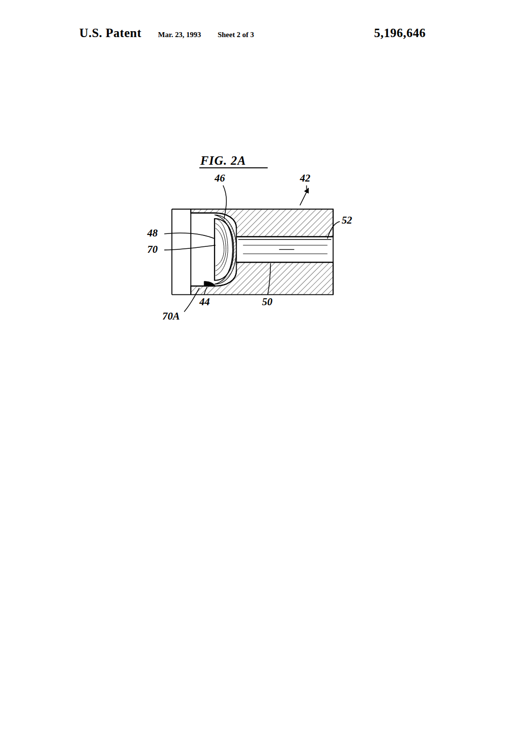U.S. Patent Mar. 23, 1993 Sheet 2 of 3 5,196,646
FIG. 2A Cross-sectional view of a cylindrical body 42 with a hatched wall, containing a spherical seat region 46 with element 48 and coil 70, 70A at the left end, a bore 50 extending to the right, and a line 52 at the upper bore wall; reference numeral 44 points to the lower left interior. FIG. 2A 42 46 52 48 70 44 70A 50